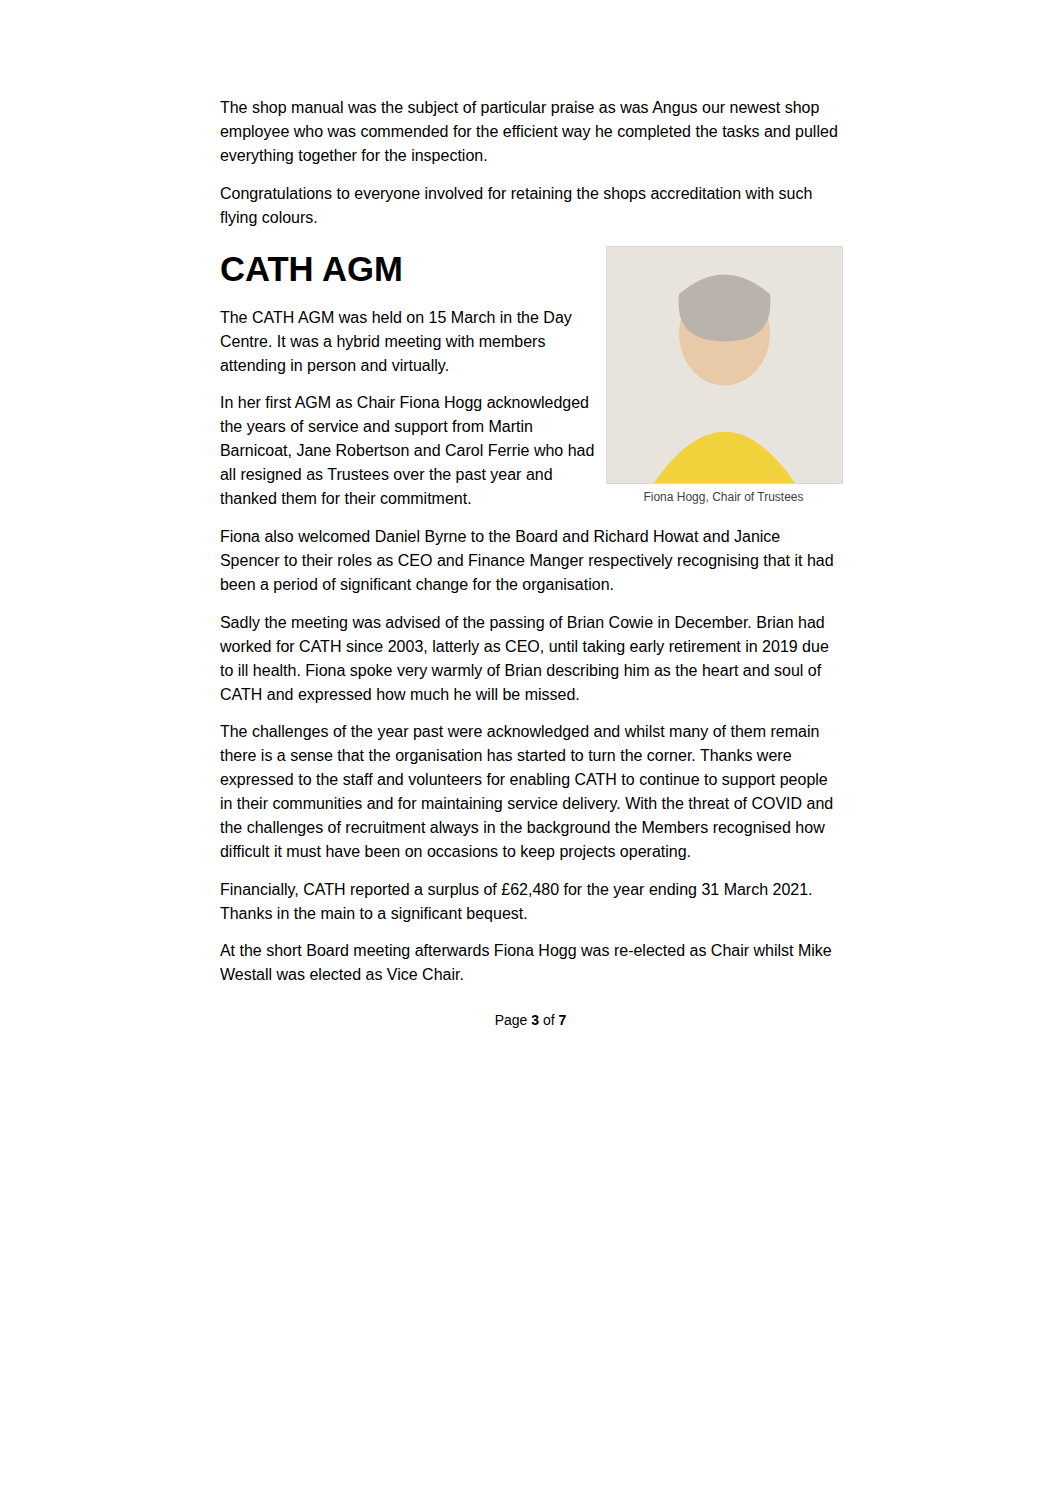The shop manual was the subject of particular praise as was Angus our newest shop employee who was commended for the efficient way he completed the tasks and pulled everything together for the inspection.
Congratulations to everyone involved for retaining the shops accreditation with such flying colours.
Fiona Hogg, Chair of Trustees
CATH AGM
The CATH AGM was held on 15 March in the Day Centre. It was a hybrid meeting with members attending in person and virtually.
In her first AGM as Chair Fiona Hogg acknowledged the years of service and support from Martin Barnicoat, Jane Robertson and Carol Ferrie who had all resigned as Trustees over the past year and thanked them for their commitment.
Fiona also welcomed Daniel Byrne to the Board and Richard Howat and Janice Spencer to their roles as CEO and Finance Manger respectively recognising that it had been a period of significant change for the organisation.
Sadly the meeting was advised of the passing of Brian Cowie in December. Brian had worked for CATH since 2003, latterly as CEO, until taking early retirement in 2019 due to ill health. Fiona spoke very warmly of Brian describing him as the heart and soul of CATH and expressed how much he will be missed.
The challenges of the year past were acknowledged and whilst many of them remain there is a sense that the organisation has started to turn the corner. Thanks were expressed to the staff and volunteers for enabling CATH to continue to support people in their communities and for maintaining service delivery. With the threat of COVID and the challenges of recruitment always in the background the Members recognised how difficult it must have been on occasions to keep projects operating.
Financially, CATH reported a surplus of £62,480 for the year ending 31 March 2021. Thanks in the main to a significant bequest.
At the short Board meeting afterwards Fiona Hogg was re-elected as Chair whilst Mike Westall was elected as Vice Chair.
Page 3 of 7